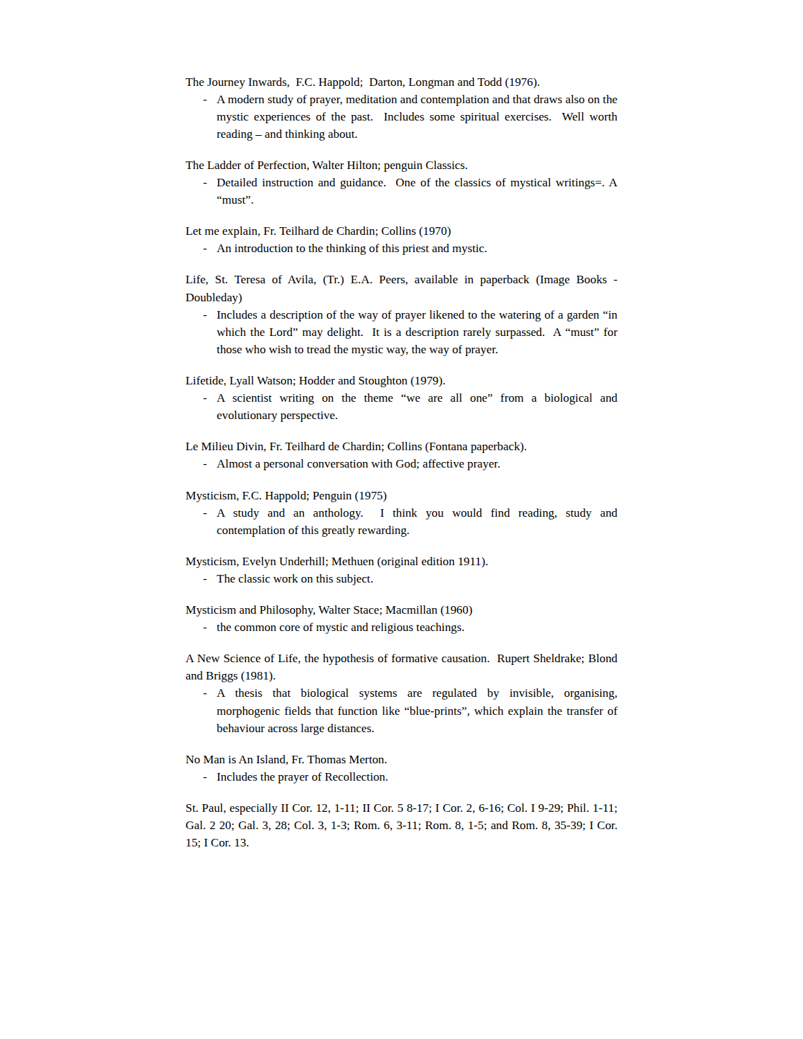The Journey Inwards, F.C. Happold; Darton, Longman and Todd (1976).
A modern study of prayer, meditation and contemplation and that draws also on the mystic experiences of the past. Includes some spiritual exercises. Well worth reading – and thinking about.
The Ladder of Perfection, Walter Hilton; penguin Classics.
Detailed instruction and guidance. One of the classics of mystical writings=. A “must”.
Let me explain, Fr. Teilhard de Chardin; Collins (1970)
An introduction to the thinking of this priest and mystic.
Life, St. Teresa of Avila, (Tr.) E.A. Peers, available in paperback (Image Books - Doubleday)
Includes a description of the way of prayer likened to the watering of a garden “in which the Lord” may delight. It is a description rarely surpassed. A “must” for those who wish to tread the mystic way, the way of prayer.
Lifetide, Lyall Watson; Hodder and Stoughton (1979).
A scientist writing on the theme “we are all one” from a biological and evolutionary perspective.
Le Milieu Divin, Fr. Teilhard de Chardin; Collins (Fontana paperback).
Almost a personal conversation with God; affective prayer.
Mysticism, F.C. Happold; Penguin (1975)
A study and an anthology. I think you would find reading, study and contemplation of this greatly rewarding.
Mysticism, Evelyn Underhill; Methuen (original edition 1911).
The classic work on this subject.
Mysticism and Philosophy, Walter Stace; Macmillan (1960)
the common core of mystic and religious teachings.
A New Science of Life, the hypothesis of formative causation. Rupert Sheldrake; Blond and Briggs (1981).
A thesis that biological systems are regulated by invisible, organising, morphogenic fields that function like “blue-prints”, which explain the transfer of behaviour across large distances.
No Man is An Island, Fr. Thomas Merton.
Includes the prayer of Recollection.
St. Paul, especially II Cor. 12, 1-11; II Cor. 5 8-17; I Cor. 2, 6-16; Col. I 9-29; Phil. 1-11; Gal. 2 20; Gal. 3, 28; Col. 3, 1-3; Rom. 6, 3-11; Rom. 8, 1-5; and Rom. 8, 35-39; I Cor. 15; I Cor. 13.